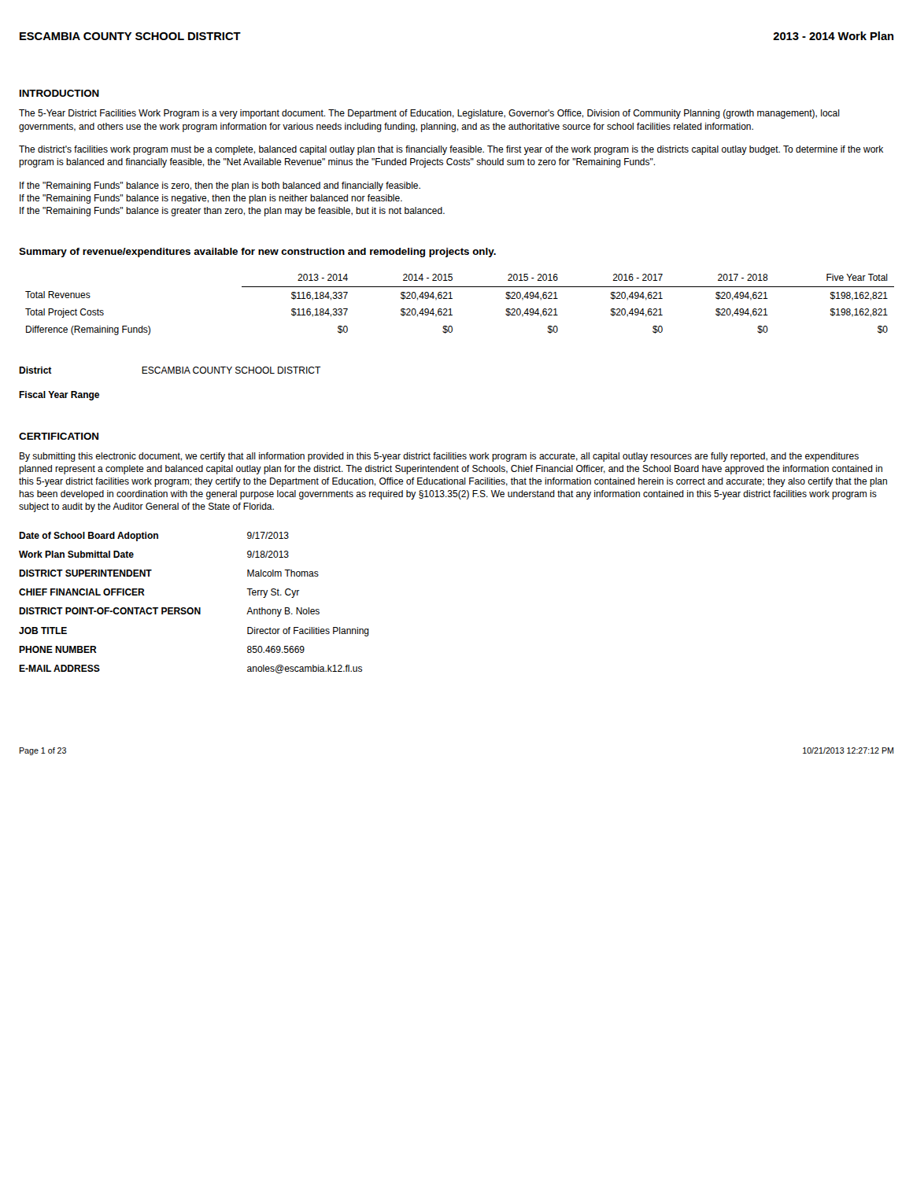ESCAMBIA COUNTY SCHOOL DISTRICT 2013 - 2014 Work Plan
INTRODUCTION
The 5-Year District Facilities Work Program is a very important document. The Department of Education, Legislature, Governor's Office, Division of Community Planning (growth management), local governments, and others use the work program information for various needs including funding, planning, and as the authoritative source for school facilities related information.
The district's facilities work program must be a complete, balanced capital outlay plan that is financially feasible. The first year of the work program is the districts capital outlay budget. To determine if the work program is balanced and financially feasible, the "Net Available Revenue" minus the "Funded Projects Costs" should sum to zero for "Remaining Funds".
If the "Remaining Funds" balance is zero, then the plan is both balanced and financially feasible.
If the "Remaining Funds" balance is negative, then the plan is neither balanced nor feasible.
If the "Remaining Funds" balance is greater than zero, the plan may be feasible, but it is not balanced.
Summary of revenue/expenditures available for new construction and remodeling projects only.
| | 2013 - 2014 | 2014 - 2015 | 2015 - 2016 | 2016 - 2017 | 2017 - 2018 | Five Year Total |
| --- | --- | --- | --- | --- | --- | --- |
| Total Revenues | $116,184,337 | $20,494,621 | $20,494,621 | $20,494,621 | $20,494,621 | $198,162,821 |
| Total Project Costs | $116,184,337 | $20,494,621 | $20,494,621 | $20,494,621 | $20,494,621 | $198,162,821 |
| Difference (Remaining Funds) | $0 | $0 | $0 | $0 | $0 | $0 |
| District | ESCAMBIA COUNTY SCHOOL DISTRICT |
| Fiscal Year Range | |
CERTIFICATION
By submitting this electronic document, we certify that all information provided in this 5-year district facilities work program is accurate, all capital outlay resources are fully reported, and the expenditures planned represent a complete and balanced capital outlay plan for the district. The district Superintendent of Schools, Chief Financial Officer, and the School Board have approved the information contained in this 5-year district facilities work program; they certify to the Department of Education, Office of Educational Facilities, that the information contained herein is correct and accurate; they also certify that the plan has been developed in coordination with the general purpose local governments as required by §1013.35(2) F.S. We understand that any information contained in this 5-year district facilities work program is subject to audit by the Auditor General of the State of Florida.
| Date of School Board Adoption | 9/17/2013 |
| Work Plan Submittal Date | 9/18/2013 |
| DISTRICT SUPERINTENDENT | Malcolm Thomas |
| CHIEF FINANCIAL OFFICER | Terry St. Cyr |
| DISTRICT POINT-OF-CONTACT PERSON | Anthony B. Noles |
| JOB TITLE | Director of Facilities Planning |
| PHONE NUMBER | 850.469.5669 |
| E-MAIL ADDRESS | anoles@escambia.k12.fl.us |
Page 1 of 23 10/21/2013 12:27:12 PM